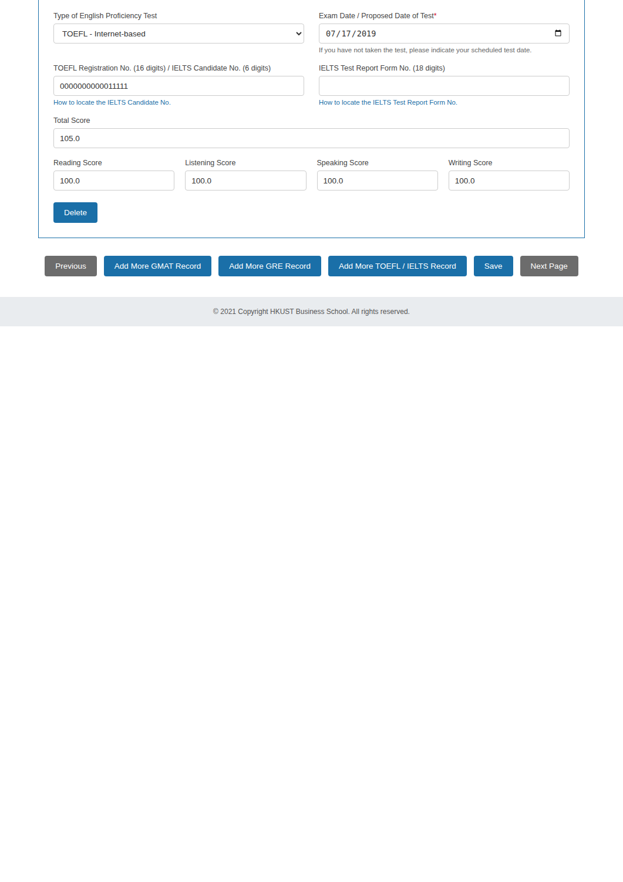Type of English Proficiency Test TOEFL - Internet-based TOEFL - Paper-based IELTS
Exam Date / Proposed Date of Test* If you have not taken the test, please indicate your scheduled test date.
TOEFL Registration No. (16 digits) / IELTS Candidate No. (6 digits) How to locate the IELTS Candidate No.
IELTS Test Report Form No. (18 digits) How to locate the IELTS Test Report Form No.
Total Score
Reading Score
Listening Score
Speaking Score
Writing Score
Delete
Previous Add More GMAT Record Add More GRE Record Add More TOEFL / IELTS Record Save Next Page
© 2021 Copyright HKUST Business School. All rights reserved.